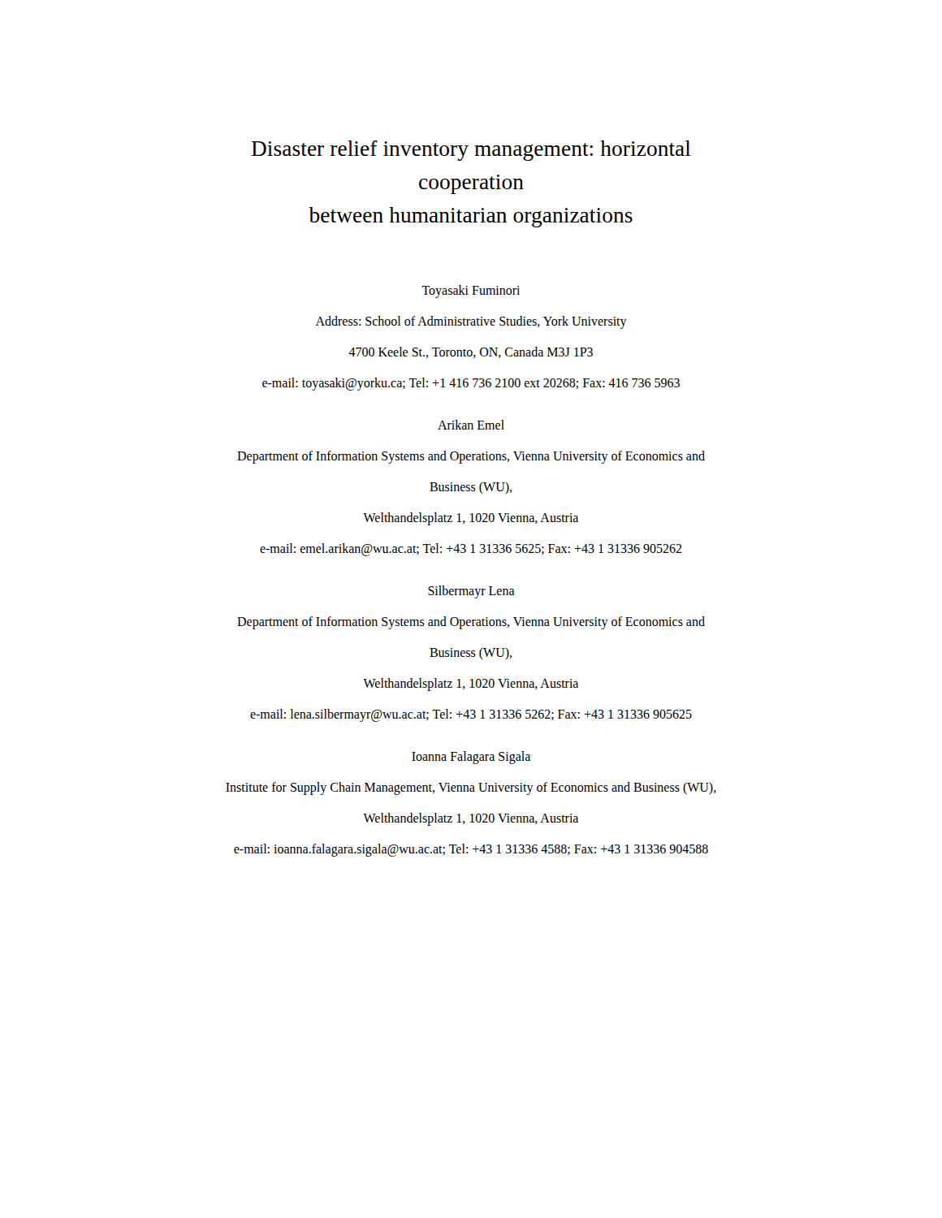Disaster relief inventory management: horizontal cooperation
between humanitarian organizations
Toyasaki Fuminori
Address: School of Administrative Studies, York University
4700 Keele St., Toronto, ON, Canada M3J 1P3
e-mail: toyasaki@yorku.ca; Tel: +1 416 736 2100 ext 20268; Fax: 416 736 5963
Arikan Emel
Department of Information Systems and Operations, Vienna University of Economics and
Business (WU),
Welthandelsplatz 1, 1020 Vienna, Austria
e-mail: emel.arikan@wu.ac.at; Tel: +43 1 31336 5625; Fax: +43 1 31336 905262
Silbermayr Lena
Department of Information Systems and Operations, Vienna University of Economics and
Business (WU),
Welthandelsplatz 1, 1020 Vienna, Austria
e-mail: lena.silbermayr@wu.ac.at; Tel: +43 1 31336 5262; Fax: +43 1 31336 905625
Ioanna Falagara Sigala
Institute for Supply Chain Management, Vienna University of Economics and Business (WU),
Welthandelsplatz 1, 1020 Vienna, Austria
e-mail: ioanna.falagara.sigala@wu.ac.at; Tel: +43 1 31336 4588; Fax: +43 1 31336 904588